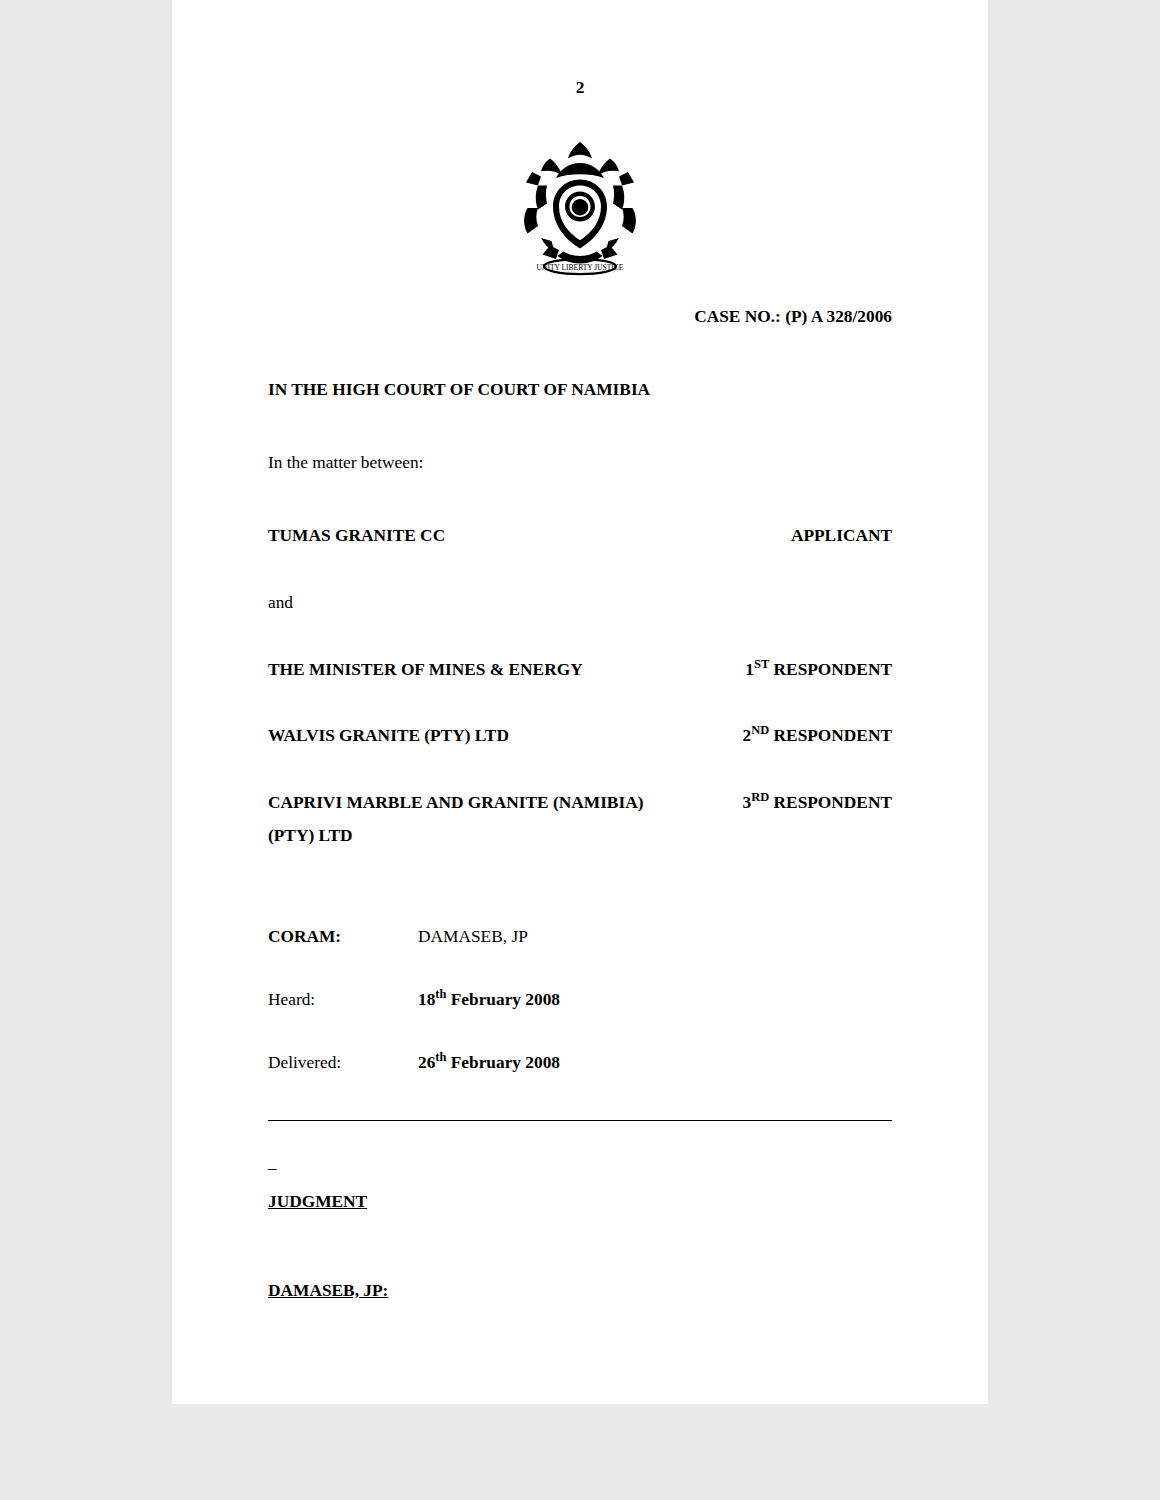2
CASE NO.: (P) A 328/2006
IN THE HIGH COURT OF COURT OF NAMIBIA
In the matter between:
| TUMAS GRANITE CC | APPLICANT |
| and |
| THE MINISTER OF MINES & ENERGY | 1 ST RESPONDENT |
| WALVIS GRANITE (PTY) LTD | 2 ND RESPONDENT |
| CAPRIVI MARBLE AND GRANITE (NAMIBIA) (PTY) LTD | 3 RD RESPONDENT |
| CORAM: | DAMASEB, JP |
| Heard: | 18 th February 2008 |
| Delivered: | 26 th February 2008 |
_
JUDGMENT
DAMASEB, JP: